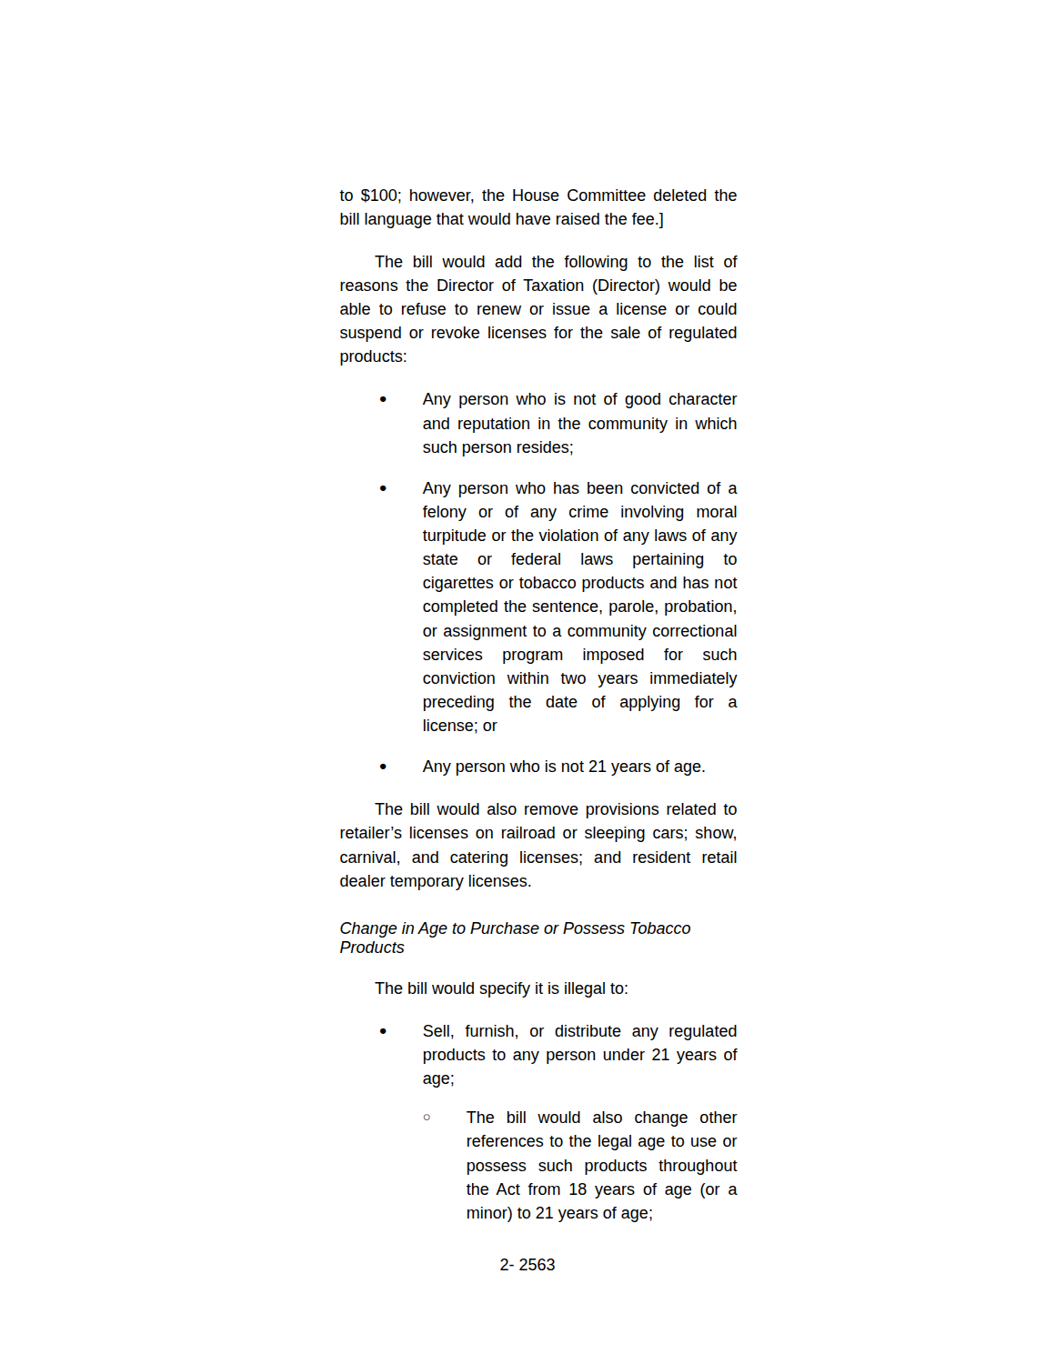to $100; however, the House Committee deleted the bill language that would have raised the fee.]
The bill would add the following to the list of reasons the Director of Taxation (Director) would be able to refuse to renew or issue a license or could suspend or revoke licenses for the sale of regulated products:
Any person who is not of good character and reputation in the community in which such person resides;
Any person who has been convicted of a felony or of any crime involving moral turpitude or the violation of any laws of any state or federal laws pertaining to cigarettes or tobacco products and has not completed the sentence, parole, probation, or assignment to a community correctional services program imposed for such conviction within two years immediately preceding the date of applying for a license; or
Any person who is not 21 years of age.
The bill would also remove provisions related to retailer’s licenses on railroad or sleeping cars; show, carnival, and catering licenses; and resident retail dealer temporary licenses.
Change in Age to Purchase or Possess Tobacco Products
The bill would specify it is illegal to:
Sell, furnish, or distribute any regulated products to any person under 21 years of age;
The bill would also change other references to the legal age to use or possess such products throughout the Act from 18 years of age (or a minor) to 21 years of age;
2- 2563